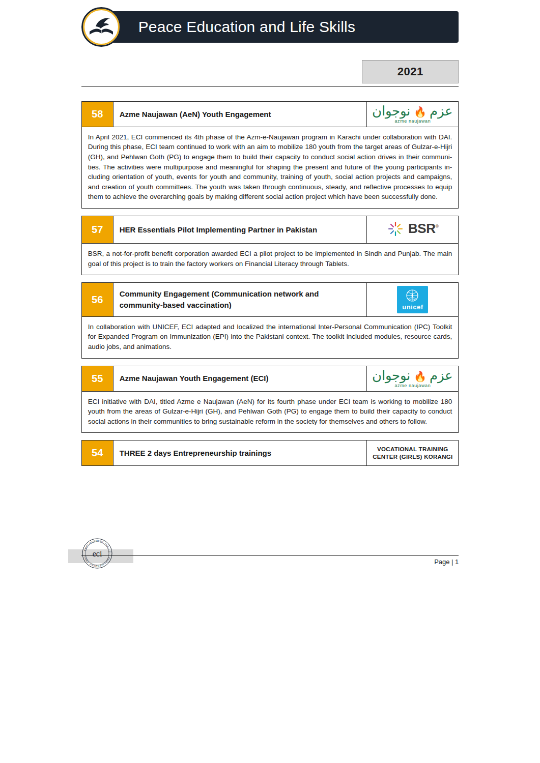Peace Education and Life Skills
2021
| 58 | Azme Naujawan (AeN) Youth Engagement | عزم 🔥 نوجوان azme naujawan |
In April 2021, ECI commenced its 4th phase of the Azm-e-Naujawan program in Karachi under collaboration with DAI. During this phase, ECI team continued to work with an aim to mobilize 180 youth from the target areas of Gulzar-e-Hijri (GH), and Pehlwan Goth (PG) to engage them to build their capacity to conduct social action drives in their communities. The activities were multipurpose and meaningful for shaping the present and future of the young participants including orientation of youth, events for youth and community, training of youth, social action projects and campaigns, and creation of youth committees. The youth was taken through continuous, steady, and reflective processes to equip them to achieve the overarching goals by making different social action project which have been successfully done.
| 57 | HER Essentials Pilot Implementing Partner in Pakistan | BSR ® |
BSR, a not-for-profit benefit corporation awarded ECI a pilot project to be implemented in Sindh and Punjab. The main goal of this project is to train the factory workers on Financial Literacy through Tablets.
| 56 | Community Engagement (Communication network and community-based vaccination) | unicef |
In collaboration with UNICEF, ECI adapted and localized the international Inter-Personal Communication (IPC) Toolkit for Expanded Program on Immunization (EPI) into the Pakistani context. The toolkit included modules, resource cards, audio jobs, and animations.
| 55 | Azme Naujawan Youth Engagement (ECI) | عزم 🔥 نوجوان azme naujawan |
ECI initiative with DAI, titled Azme e Naujawan (AeN) for its fourth phase under ECI team is working to mobilize 180 youth from the areas of Gulzar-e-Hijri (GH), and Pehlwan Goth (PG) to engage them to build their capacity to conduct social actions in their communities to bring sustainable reform in the society for themselves and others to follow.
| 54 | THREE 2 days Entrepreneurship trainings | VOCATIONAL TRAINING CENTER (GIRLS) KORANGI |
EMPOWERMENT THRU CREATIVE INTEGRATION EMPOWERMENT THRU CREATIVE eci
Page | 1